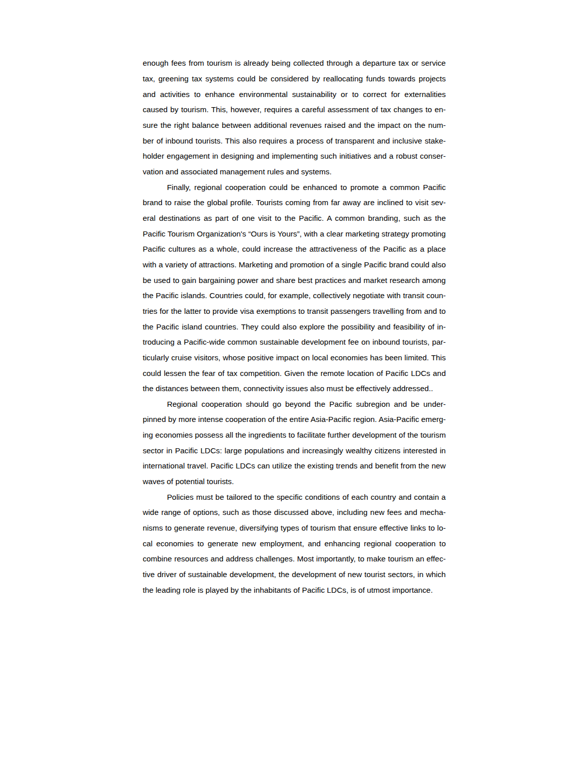enough fees from tourism is already being collected through a departure tax or service tax, greening tax systems could be considered by reallocating funds towards projects and activities to enhance environmental sustainability or to correct for externalities caused by tourism. This, however, requires a careful assessment of tax changes to ensure the right balance between additional revenues raised and the impact on the number of inbound tourists. This also requires a process of transparent and inclusive stakeholder engagement in designing and implementing such initiatives and a robust conservation and associated management rules and systems.
Finally, regional cooperation could be enhanced to promote a common Pacific brand to raise the global profile. Tourists coming from far away are inclined to visit several destinations as part of one visit to the Pacific. A common branding, such as the Pacific Tourism Organization's “Ours is Yours”, with a clear marketing strategy promoting Pacific cultures as a whole, could increase the attractiveness of the Pacific as a place with a variety of attractions. Marketing and promotion of a single Pacific brand could also be used to gain bargaining power and share best practices and market research among the Pacific islands. Countries could, for example, collectively negotiate with transit countries for the latter to provide visa exemptions to transit passengers travelling from and to the Pacific island countries. They could also explore the possibility and feasibility of introducing a Pacific-wide common sustainable development fee on inbound tourists, particularly cruise visitors, whose positive impact on local economies has been limited. This could lessen the fear of tax competition. Given the remote location of Pacific LDCs and the distances between them, connectivity issues also must be effectively addressed..
Regional cooperation should go beyond the Pacific subregion and be underpinned by more intense cooperation of the entire Asia-Pacific region. Asia-Pacific emerging economies possess all the ingredients to facilitate further development of the tourism sector in Pacific LDCs: large populations and increasingly wealthy citizens interested in international travel. Pacific LDCs can utilize the existing trends and benefit from the new waves of potential tourists.
Policies must be tailored to the specific conditions of each country and contain a wide range of options, such as those discussed above, including new fees and mechanisms to generate revenue, diversifying types of tourism that ensure effective links to local economies to generate new employment, and enhancing regional cooperation to combine resources and address challenges. Most importantly, to make tourism an effective driver of sustainable development, the development of new tourist sectors, in which the leading role is played by the inhabitants of Pacific LDCs, is of utmost importance.